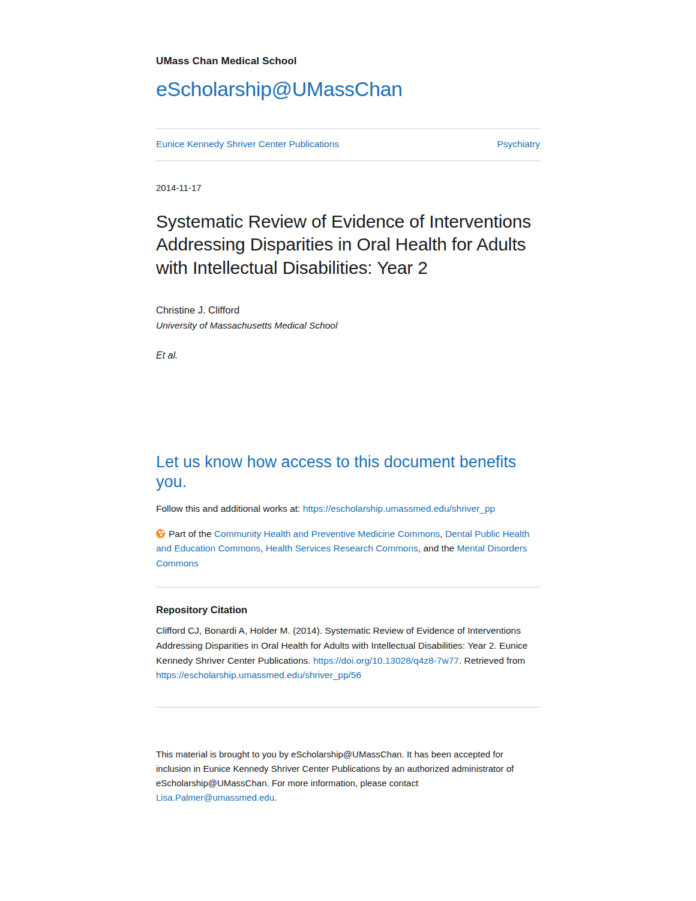UMass Chan Medical School
eScholarship@UMassChan
Eunice Kennedy Shriver Center Publications Psychiatry
2014-11-17
Systematic Review of Evidence of Interventions Addressing Disparities in Oral Health for Adults with Intellectual Disabilities: Year 2
Christine J. Clifford
University of Massachusetts Medical School
Et al.
Let us know how access to this document benefits you.
Follow this and additional works at: https://escholarship.umassmed.edu/shriver_pp
Part of the Community Health and Preventive Medicine Commons, Dental Public Health and Education Commons, Health Services Research Commons, and the Mental Disorders Commons
Repository Citation
Clifford CJ, Bonardi A, Holder M. (2014). Systematic Review of Evidence of Interventions Addressing Disparities in Oral Health for Adults with Intellectual Disabilities: Year 2. Eunice Kennedy Shriver Center Publications. https://doi.org/10.13028/q4z8-7w77. Retrieved from https://escholarship.umassmed.edu/shriver_pp/56
This material is brought to you by eScholarship@UMassChan. It has been accepted for inclusion in Eunice Kennedy Shriver Center Publications by an authorized administrator of eScholarship@UMassChan. For more information, please contact Lisa.Palmer@umassmed.edu.